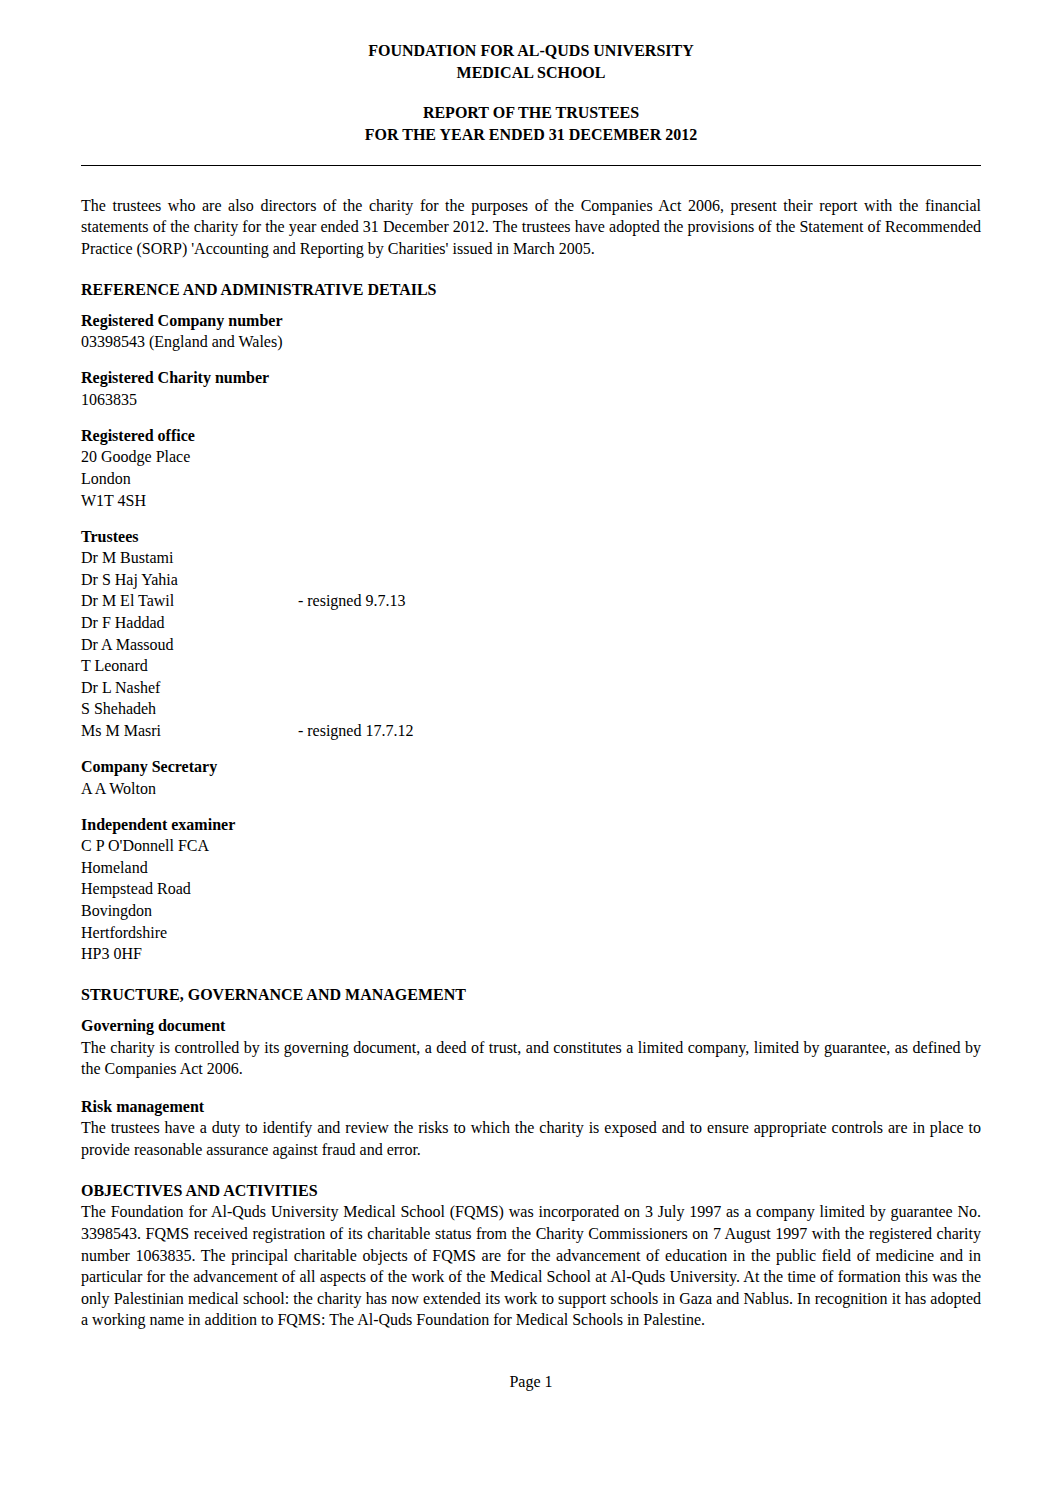FOUNDATION FOR AL-QUDS UNIVERSITY MEDICAL SCHOOL REPORT OF THE TRUSTEES FOR THE YEAR ENDED 31 DECEMBER 2012
The trustees who are also directors of the charity for the purposes of the Companies Act 2006, present their report with the financial statements of the charity for the year ended 31 December 2012. The trustees have adopted the provisions of the Statement of Recommended Practice (SORP) 'Accounting and Reporting by Charities' issued in March 2005.
Reference and Administrative Details
Registered Company number
03398543 (England and Wales)
Registered Charity number
1063835
Registered office
20 Goodge Place
London
W1T 4SH
Trustees
| Dr M Bustami | |
| Dr S Haj Yahia | |
| Dr M El Tawil | - resigned 9.7.13 |
| Dr F Haddad | |
| Dr A Massoud | |
| T Leonard | |
| Dr L Nashef | |
| S Shehadeh | |
| Ms M Masri | - resigned 17.7.12 |
Company Secretary
A A Wolton
Independent examiner
C P O'Donnell FCA
Homeland
Hempstead Road
Bovingdon
Hertfordshire
HP3 0HF
Structure, Governance and Management
Governing document
The charity is controlled by its governing document, a deed of trust, and constitutes a limited company, limited by guarantee, as defined by the Companies Act 2006.
Risk management
The trustees have a duty to identify and review the risks to which the charity is exposed and to ensure appropriate controls are in place to provide reasonable assurance against fraud and error.
Objectives and Activities
The Foundation for Al-Quds University Medical School (FQMS) was incorporated on 3 July 1997 as a company limited by guarantee No. 3398543. FQMS received registration of its charitable status from the Charity Commissioners on 7 August 1997 with the registered charity number 1063835. The principal charitable objects of FQMS are for the advancement of education in the public field of medicine and in particular for the advancement of all aspects of the work of the Medical School at Al-Quds University. At the time of formation this was the only Palestinian medical school: the charity has now extended its work to support schools in Gaza and Nablus. In recognition it has adopted a working name in addition to FQMS: The Al-Quds Foundation for Medical Schools in Palestine.
Page 1